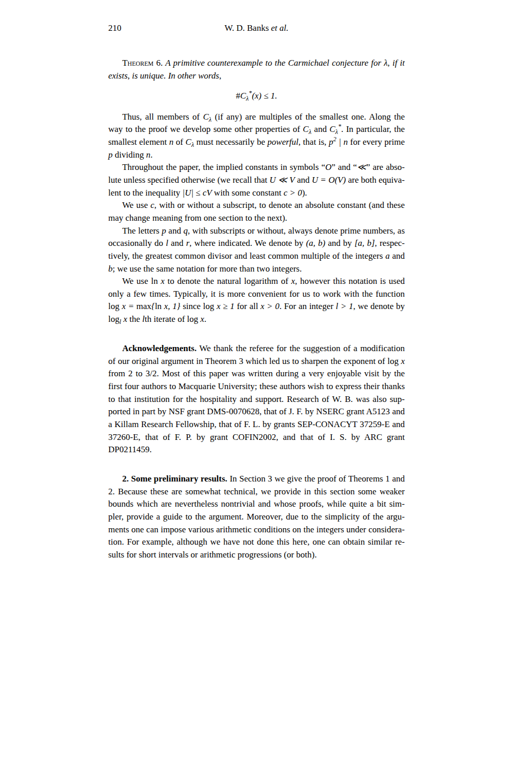210
W. D. Banks et al.
Theorem 6. A primitive counterexample to the Carmichael conjecture for λ, if it exists, is unique. In other words,
#Cλ*(x) ≤ 1.
Thus, all members of Cλ (if any) are multiples of the smallest one. Along the way to the proof we develop some other properties of Cλ and Cλ*. In particular, the smallest element n of Cλ must necessarily be powerful, that is, p2 | n for every prime p dividing n.
Throughout the paper, the implied constants in symbols “O” and “≪” are absolute unless specified otherwise (we recall that U ≪ V and U = O(V) are both equivalent to the inequality |U| ≤ cV with some constant c > 0).
We use c, with or without a subscript, to denote an absolute constant (and these may change meaning from one section to the next).
The letters p and q, with subscripts or without, always denote prime numbers, as occasionally do l and r, where indicated. We denote by (a, b) and by [a, b], respectively, the greatest common divisor and least common multiple of the integers a and b; we use the same notation for more than two integers.
We use ln x to denote the natural logarithm of x, however this notation is used only a few times. Typically, it is more convenient for us to work with the function log x = max{ln x, 1} since log x ≥ 1 for all x > 0. For an integer l > 1, we denote by logl x the lth iterate of log x.
Acknowledgements. We thank the referee for the suggestion of a modification of our original argument in Theorem 3 which led us to sharpen the exponent of log x from 2 to 3/2. Most of this paper was written during a very enjoyable visit by the first four authors to Macquarie University; these authors wish to express their thanks to that institution for the hospitality and support. Research of W. B. was also supported in part by NSF grant DMS-0070628, that of J. F. by NSERC grant A5123 and a Killam Research Fellowship, that of F. L. by grants SEP-CONACYT 37259-E and 37260-E, that of F. P. by grant COFIN2002, and that of I. S. by ARC grant DP0211459.
2. Some preliminary results. In Section 3 we give the proof of Theorems 1 and 2. Because these are somewhat technical, we provide in this section some weaker bounds which are nevertheless nontrivial and whose proofs, while quite a bit simpler, provide a guide to the argument. Moreover, due to the simplicity of the arguments one can impose various arithmetic conditions on the integers under consideration. For example, although we have not done this here, one can obtain similar results for short intervals or arithmetic progressions (or both).